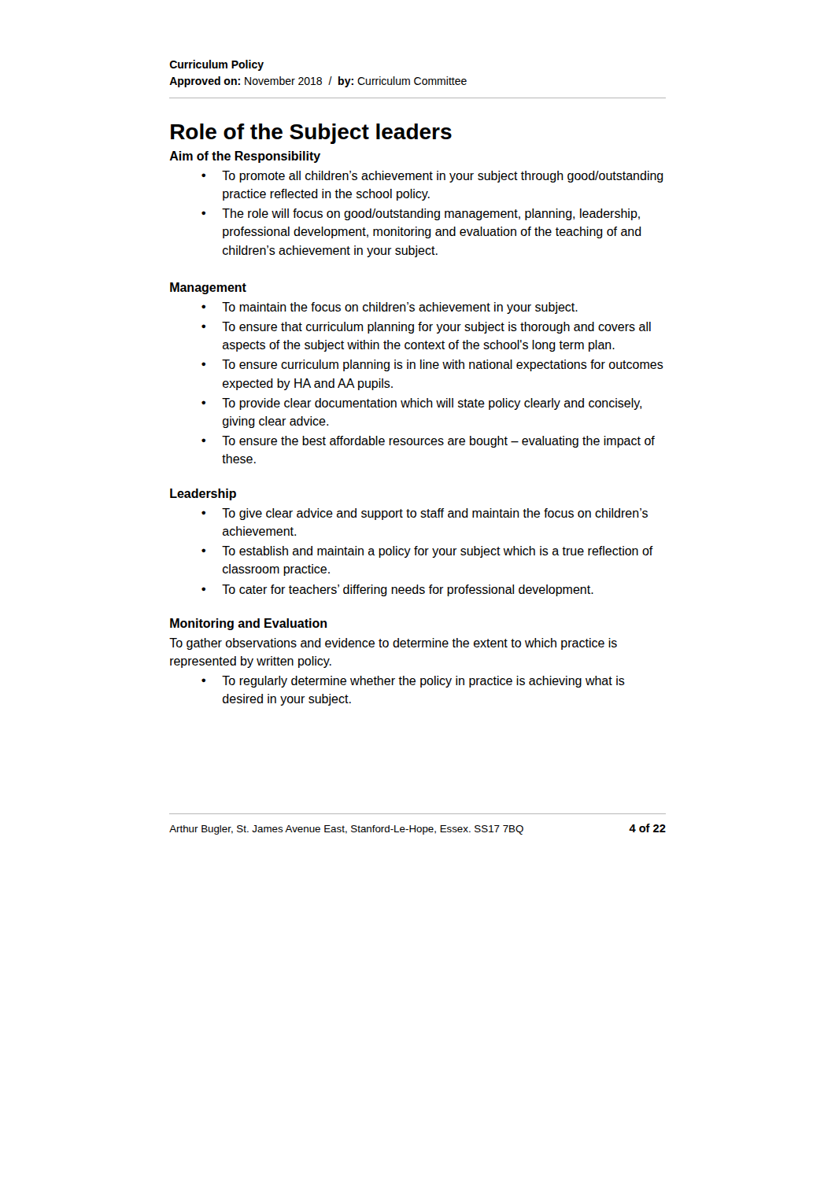Curriculum Policy
Approved on: November 2018 / by: Curriculum Committee
Role of the Subject leaders
Aim of the Responsibility
To promote all children’s achievement in your subject through good/outstanding practice reflected in the school policy.
The role will focus on good/outstanding management, planning, leadership, professional development, monitoring and evaluation of the teaching of and children’s achievement in your subject.
Management
To maintain the focus on children’s achievement in your subject.
To ensure that curriculum planning for your subject is thorough and covers all aspects of the subject within the context of the school's long term plan.
To ensure curriculum planning is in line with national expectations for outcomes expected by HA and AA pupils.
To provide clear documentation which will state policy clearly and concisely, giving clear advice.
To ensure the best affordable resources are bought – evaluating the impact of these.
Leadership
To give clear advice and support to staff and maintain the focus on children’s achievement.
To establish and maintain a policy for your subject which is a true reflection of classroom practice.
To cater for teachers’ differing needs for professional development.
Monitoring and Evaluation
To gather observations and evidence to determine the extent to which practice is represented by written policy.
To regularly determine whether the policy in practice is achieving what is desired in your subject.
Arthur Bugler, St. James Avenue East, Stanford-Le-Hope, Essex. SS17 7BQ 4 of 22